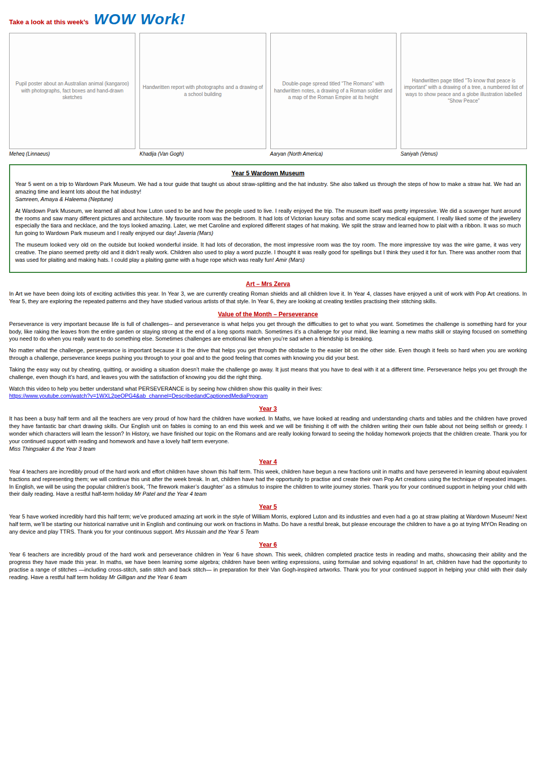Take a look at this week’s WOW Work!
Pupil poster about an Australian animal (kangaroo) with photographs, fact boxes and hand-drawn sketches
Meheq (Linnaeus)
Handwritten report with photographs and a drawing of a school building
Khadija (Van Gogh)
Double-page spread titled “The Romans” with handwritten notes, a drawing of a Roman soldier and a map of the Roman Empire at its height
Aaryan (North America)
Handwritten page titled “To know that peace is important” with a drawing of a tree, a numbered list of ways to show peace and a globe illustration labelled “Show Peace”
Saniyah (Venus)
Year 5 Wardown Museum
Year 5 went on a trip to Wardown Park Museum. We had a tour guide that taught us about straw-splitting and the hat industry. She also talked us through the steps of how to make a straw hat. We had an amazing time and learnt lots about the hat industry!
Samreen, Amaya & Haleema (Neptune)
At Wardown Park Museum, we learned all about how Luton used to be and how the people used to live. I really enjoyed the trip. The museum itself was pretty impressive. We did a scavenger hunt around the rooms and saw many different pictures and architecture. My favourite room was the bedroom. It had lots of Victorian luxury sofas and some scary medical equipment. I really liked some of the jewellery especially the tiara and necklace, and the toys looked amazing. Later, we met Caroline and explored different stages of hat making. We split the straw and learned how to plait with a ribbon. It was so much fun going to Wardown Park museum and I really enjoyed our day! Javeria (Mars)
The museum looked very old on the outside but looked wonderful inside. It had lots of decoration, the most impressive room was the toy room. The more impressive toy was the wire game, it was very creative. The piano seemed pretty old and it didn’t really work. Children also used to play a word puzzle. I thought it was really good for spellings but I think they used it for fun. There was another room that was used for plaiting and making hats. I could play a plaiting game with a huge rope which was really fun! Amir (Mars)
Art – Mrs Zerva
In Art we have been doing lots of exciting activities this year. In Year 3, we are currently creating Roman shields and all children love it. In Year 4, classes have enjoyed a unit of work with Pop Art creations. In Year 5, they are exploring the repeated patterns and they have studied various artists of that style. In Year 6, they are looking at creating textiles practising their stitching skills.
Value of the Month – Perseverance
Perseverance is very important because life is full of challenges-- and perseverance is what helps you get through the difficulties to get to what you want. Sometimes the challenge is something hard for your body, like raking the leaves from the entire garden or staying strong at the end of a long sports match. Sometimes it’s a challenge for your mind, like learning a new maths skill or staying focused on something you need to do when you really want to do something else. Sometimes challenges are emotional like when you’re sad when a friendship is breaking.
No matter what the challenge, perseverance is important because it is the drive that helps you get through the obstacle to the easier bit on the other side. Even though it feels so hard when you are working through a challenge, perseverance keeps pushing you through to your goal and to the good feeling that comes with knowing you did your best.
Taking the easy way out by cheating, quitting, or avoiding a situation doesn’t make the challenge go away. It just means that you have to deal with it at a different time. Perseverance helps you get through the challenge, even though it’s hard, and leaves you with the satisfaction of knowing you did the right thing.
Watch this video to help you better understand what PERSEVERANCE is by seeing how children show this quality in their lives:
https://www.youtube.com/watch?v=1WXL2peOPG4&ab_channel=DescribedandCaptionedMediaProgram
Year 3
It has been a busy half term and all the teachers are very proud of how hard the children have worked. In Maths, we have looked at reading and understanding charts and tables and the children have proved they have fantastic bar chart drawing skills. Our English unit on fables is coming to an end this week and we will be finishing it off with the children writing their own fable about not being selfish or greedy. I wonder which characters will learn the lesson? In History, we have finished our topic on the Romans and are really looking forward to seeing the holiday homework projects that the children create. Thank you for your continued support with reading and homework and have a lovely half term everyone.
Miss Thingsaker & the Year 3 team
Year 4
Year 4 teachers are incredibly proud of the hard work and effort children have shown this half term. This week, children have begun a new fractions unit in maths and have persevered in learning about equivalent fractions and representing them; we will continue this unit after the week break. In art, children have had the opportunity to practise and create their own Pop Art creations using the technique of repeated images. In English, we will be using the popular children’s book, ‘The firework maker’s daughter’ as a stimulus to inspire the children to write journey stories. Thank you for your continued support in helping your child with their daily reading. Have a restful half-term holiday Mr Patel and the Year 4 team
Year 5
Year 5 have worked incredibly hard this half term; we’ve produced amazing art work in the style of William Morris, explored Luton and its industries and even had a go at straw plaiting at Wardown Museum! Next half term, we’ll be starting our historical narrative unit in English and continuing our work on fractions in Maths. Do have a restful break, but please encourage the children to have a go at trying MYOn Reading on any device and play TTRS. Thank you for your continuous support. Mrs Hussain and the Year 5 Team
Year 6
Year 6 teachers are incredibly proud of the hard work and perseverance children in Year 6 have shown. This week, children completed practice tests in reading and maths, showcasing their ability and the progress they have made this year. In maths, we have been learning some algebra; children have been writing expressions, using formulae and solving equations! In art, children have had the opportunity to practise a range of stitches —including cross-stitch, satin stitch and back stitch— in preparation for their Van Gogh-inspired artworks. Thank you for your continued support in helping your child with their daily reading. Have a restful half term holiday Mr Gilligan and the Year 6 team